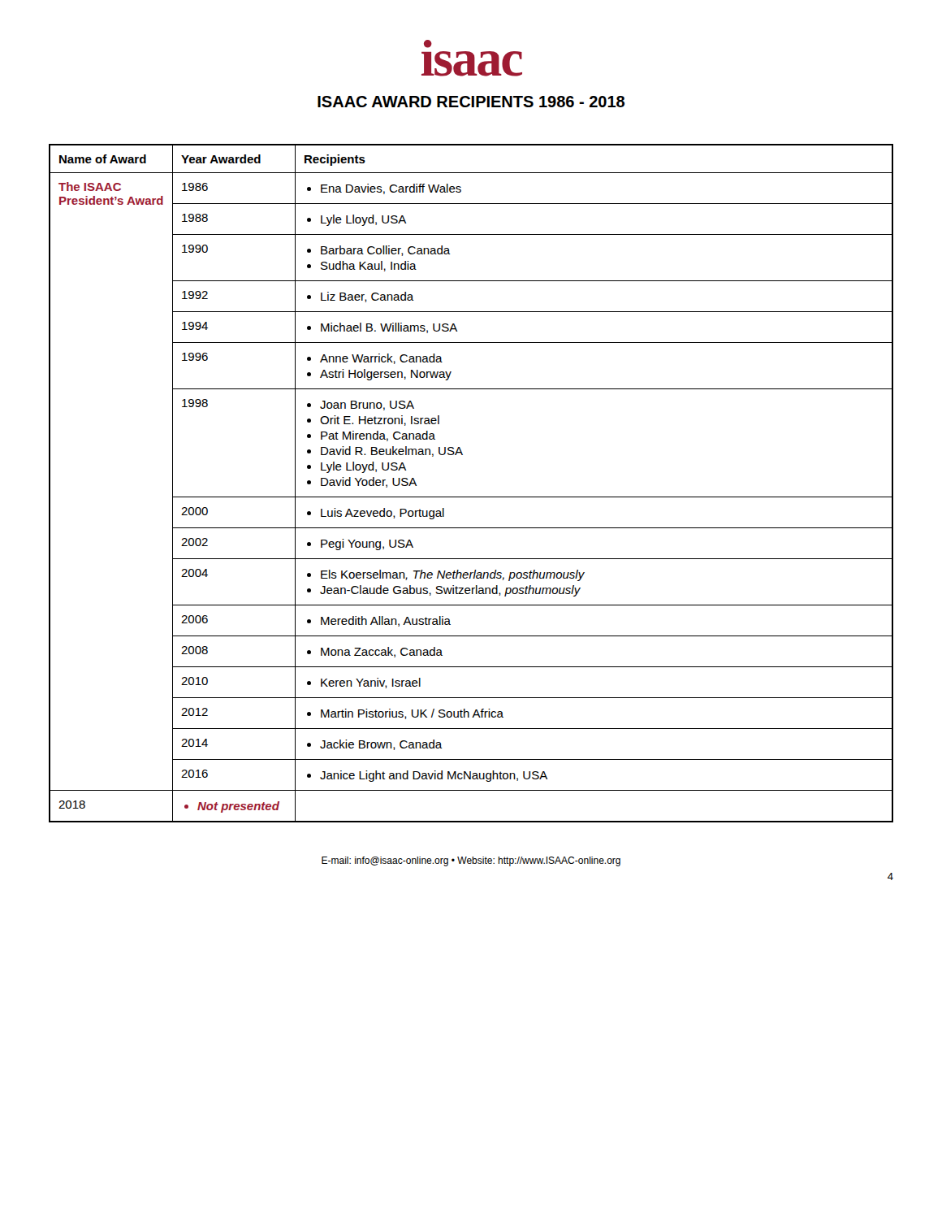isaac
ISAAC AWARD RECIPIENTS 1986 - 2018
| Name of Award | Year Awarded | Recipients |
| --- | --- | --- |
| The ISAAC President’s Award | 1986 | Ena Davies, Cardiff Wales |
| 1988 | Lyle Lloyd, USA |
| 1990 | Barbara Collier, Canada Sudha Kaul, India |
| 1992 | Liz Baer, Canada |
| 1994 | Michael B. Williams, USA |
| 1996 | Anne Warrick, Canada Astri Holgersen, Norway |
| 1998 | Joan Bruno, USA Orit E. Hetzroni, Israel Pat Mirenda, Canada David R. Beukelman, USA Lyle Lloyd, USA David Yoder, USA |
| 2000 | Luis Azevedo, Portugal |
| 2002 | Pegi Young, USA |
| 2004 | Els Koerselman , The Netherlands, posthumously Jean-Claude Gabus, Switzerland, posthumously |
| 2006 | Meredith Allan, Australia |
| 2008 | Mona Zaccak, Canada |
| 2010 | Keren Yaniv, Israel |
| 2012 | Martin Pistorius, UK / South Africa |
| 2014 | Jackie Brown, Canada |
| 2016 | Janice Light and David McNaughton, USA |
| 2018 | Not presented |
E-mail: info@isaac-online.org • Website: http://www.ISAAC-online.org
4